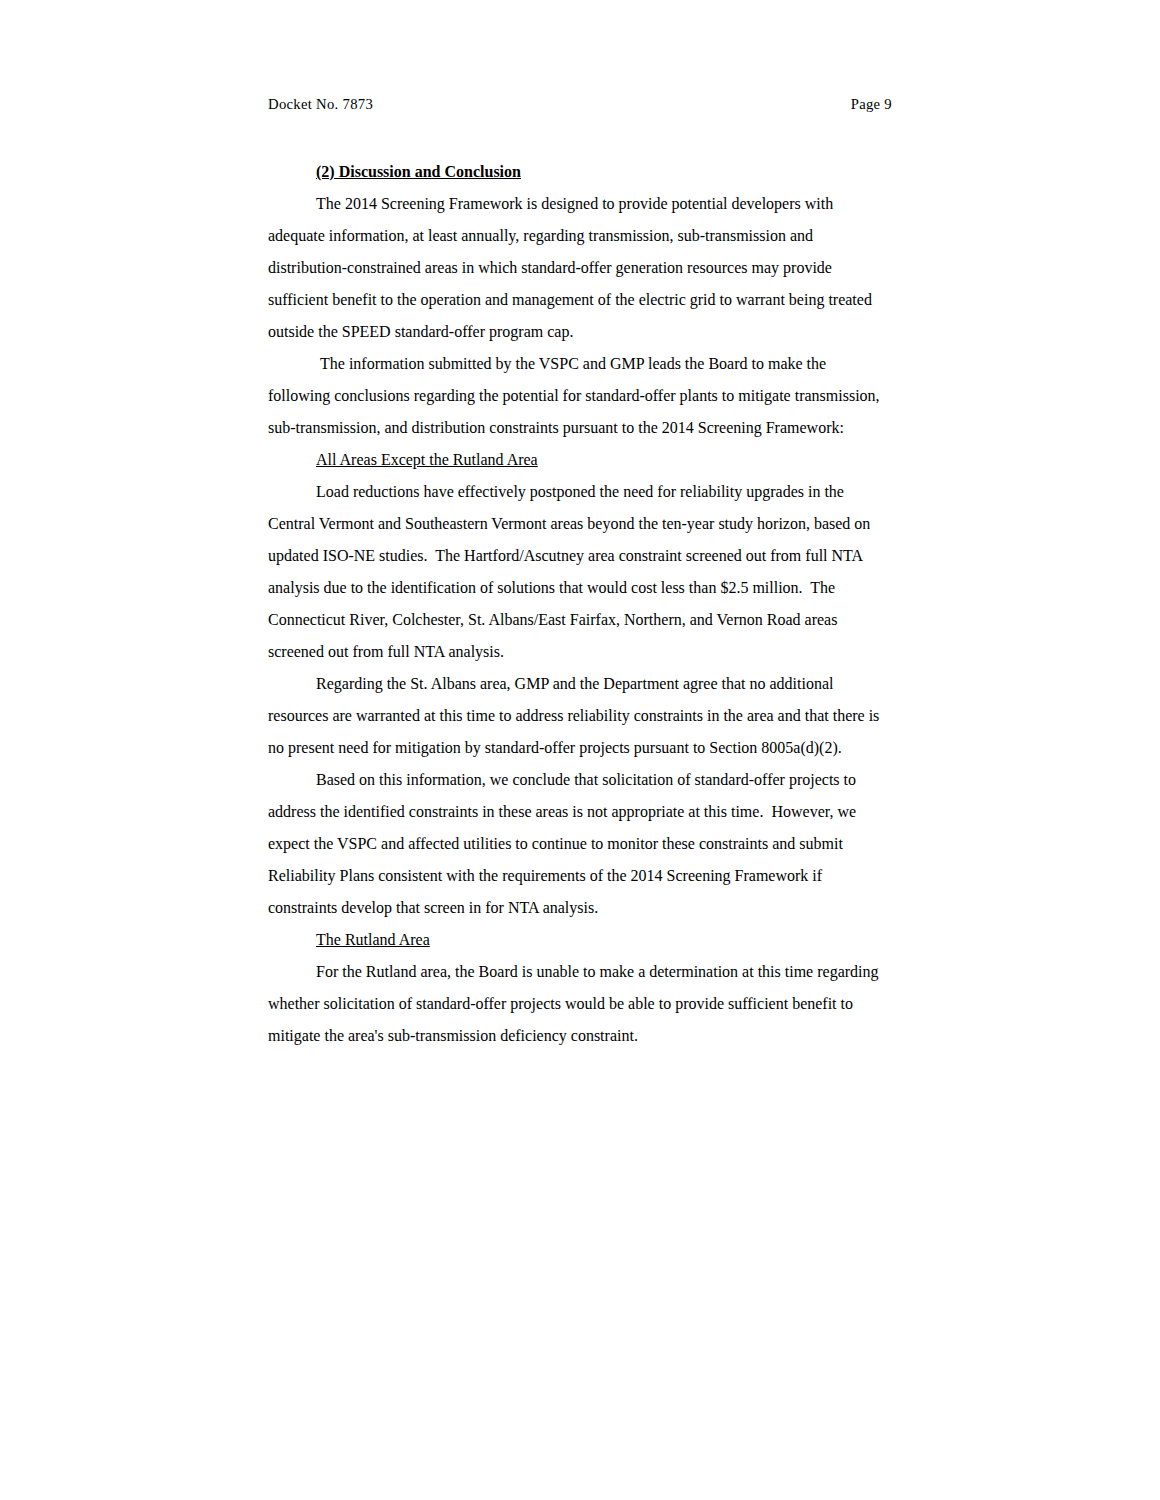Docket No. 7873
Page 9
(2) Discussion and Conclusion
The 2014 Screening Framework is designed to provide potential developers with adequate information, at least annually, regarding transmission, sub-transmission and distribution-constrained areas in which standard-offer generation resources may provide sufficient benefit to the operation and management of the electric grid to warrant being treated outside the SPEED standard-offer program cap.
The information submitted by the VSPC and GMP leads the Board to make the following conclusions regarding the potential for standard-offer plants to mitigate transmission, sub-transmission, and distribution constraints pursuant to the 2014 Screening Framework:
All Areas Except the Rutland Area
Load reductions have effectively postponed the need for reliability upgrades in the Central Vermont and Southeastern Vermont areas beyond the ten-year study horizon, based on updated ISO-NE studies. The Hartford/Ascutney area constraint screened out from full NTA analysis due to the identification of solutions that would cost less than $2.5 million. The Connecticut River, Colchester, St. Albans/East Fairfax, Northern, and Vernon Road areas screened out from full NTA analysis.
Regarding the St. Albans area, GMP and the Department agree that no additional resources are warranted at this time to address reliability constraints in the area and that there is no present need for mitigation by standard-offer projects pursuant to Section 8005a(d)(2).
Based on this information, we conclude that solicitation of standard-offer projects to address the identified constraints in these areas is not appropriate at this time. However, we expect the VSPC and affected utilities to continue to monitor these constraints and submit Reliability Plans consistent with the requirements of the 2014 Screening Framework if constraints develop that screen in for NTA analysis.
The Rutland Area
For the Rutland area, the Board is unable to make a determination at this time regarding whether solicitation of standard-offer projects would be able to provide sufficient benefit to mitigate the area's sub-transmission deficiency constraint.